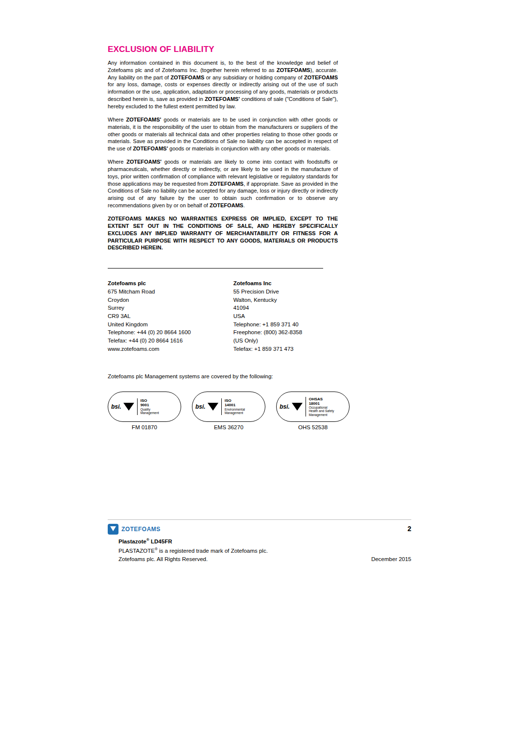EXCLUSION OF LIABILITY
Any information contained in this document is, to the best of the knowledge and belief of Zotefoams plc and of Zotefoams Inc. (together herein referred to as ZOTEFOAMS), accurate. Any liability on the part of ZOTEFOAMS or any subsidiary or holding company of ZOTEFOAMS for any loss, damage, costs or expenses directly or indirectly arising out of the use of such information or the use, application, adaptation or processing of any goods, materials or products described herein is, save as provided in ZOTEFOAMS' conditions of sale ("Conditions of Sale"), hereby excluded to the fullest extent permitted by law.
Where ZOTEFOAMS' goods or materials are to be used in conjunction with other goods or materials, it is the responsibility of the user to obtain from the manufacturers or suppliers of the other goods or materials all technical data and other properties relating to those other goods or materials. Save as provided in the Conditions of Sale no liability can be accepted in respect of the use of ZOTEFOAMS' goods or materials in conjunction with any other goods or materials.
Where ZOTEFOAMS' goods or materials are likely to come into contact with foodstuffs or pharmaceuticals, whether directly or indirectly, or are likely to be used in the manufacture of toys, prior written confirmation of compliance with relevant legislative or regulatory standards for those applications may be requested from ZOTEFOAMS, if appropriate. Save as provided in the Conditions of Sale no liability can be accepted for any damage, loss or injury directly or indirectly arising out of any failure by the user to obtain such confirmation or to observe any recommendations given by or on behalf of ZOTEFOAMS.
ZOTEFOAMS MAKES NO WARRANTIES EXPRESS OR IMPLIED, EXCEPT TO THE EXTENT SET OUT IN THE CONDITIONS OF SALE, AND HEREBY SPECIFICALLY EXCLUDES ANY IMPLIED WARRANTY OF MERCHANTABILITY OR FITNESS FOR A PARTICULAR PURPOSE WITH RESPECT TO ANY GOODS, MATERIALS OR PRODUCTS DESCRIBED HEREIN.
| Zotefoams plc | Zotefoams Inc |
| 675 Mitcham Road | 55 Precision Drive |
| Croydon | Walton, Kentucky |
| Surrey | 41094 |
| CR9 3AL | USA |
| United Kingdom | Telephone: +1 859 371 40 |
| Telephone: +44 (0) 20 8664 1600 | Freephone: (800) 362-8358 |
| Telefax: +44 (0) 20 8664 1616 | (US Only) |
| www.zotefoams.com | Telefax: +1 859 371 473 |
Zotefoams plc Management systems are covered by the following:
bsi.
ISO
9001 Quality
Management
FM 01870
bsi.
ISO
14001 Environmental
Management
EMS 36270
bsi.
OHSAS
18001 Occupational
Health and Safety
Management
OHS 52538
ZOTEFOAMS
2
Plastazote® LD45FR
PLASTAZOTE® is a registered trade mark of Zotefoams plc.
Zotefoams plc. All Rights Reserved.December 2015